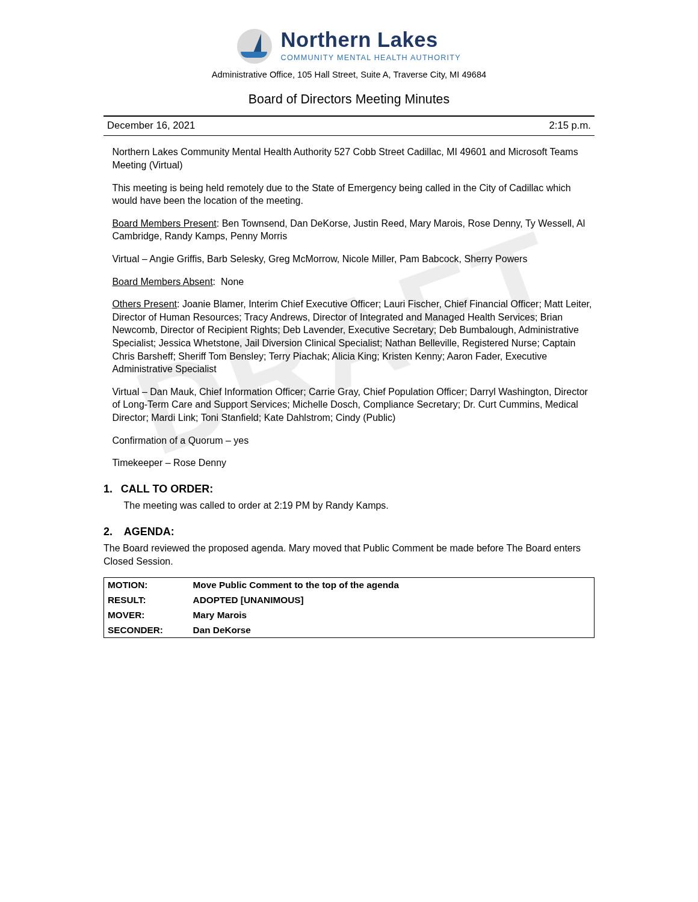DRAFT
Northern Lakes
COMMUNITY MENTAL HEALTH AUTHORITY
Administrative Office, 105 Hall Street, Suite A, Traverse City, MI 49684
Board of Directors Meeting Minutes
December 16, 2021 2:15 p.m.
Northern Lakes Community Mental Health Authority 527 Cobb Street Cadillac, MI 49601 and Microsoft Teams Meeting (Virtual)
This meeting is being held remotely due to the State of Emergency being called in the City of Cadillac which would have been the location of the meeting.
Board Members Present: Ben Townsend, Dan DeKorse, Justin Reed, Mary Marois, Rose Denny, Ty Wessell, Al Cambridge, Randy Kamps, Penny Morris
Virtual – Angie Griffis, Barb Selesky, Greg McMorrow, Nicole Miller, Pam Babcock, Sherry Powers
Board Members Absent: None
Others Present: Joanie Blamer, Interim Chief Executive Officer; Lauri Fischer, Chief Financial Officer; Matt Leiter, Director of Human Resources; Tracy Andrews, Director of Integrated and Managed Health Services; Brian Newcomb, Director of Recipient Rights; Deb Lavender, Executive Secretary; Deb Bumbalough, Administrative Specialist; Jessica Whetstone, Jail Diversion Clinical Specialist; Nathan Belleville, Registered Nurse; Captain Chris Barsheff; Sheriff Tom Bensley; Terry Piachak; Alicia King; Kristen Kenny; Aaron Fader, Executive Administrative Specialist
Virtual – Dan Mauk, Chief Information Officer; Carrie Gray, Chief Population Officer; Darryl Washington, Director of Long-Term Care and Support Services; Michelle Dosch, Compliance Secretary; Dr. Curt Cummins, Medical Director; Mardi Link; Toni Stanfield; Kate Dahlstrom; Cindy (Public)
Confirmation of a Quorum – yes
Timekeeper – Rose Denny
1. CALL TO ORDER:
The meeting was called to order at 2:19 PM by Randy Kamps.
2. AGENDA:
The Board reviewed the proposed agenda. Mary moved that Public Comment be made before The Board enters Closed Session.
| MOTION: | Move Public Comment to the top of the agenda |
| RESULT: | ADOPTED [UNANIMOUS] |
| MOVER: | Mary Marois |
| SECONDER: | Dan DeKorse |